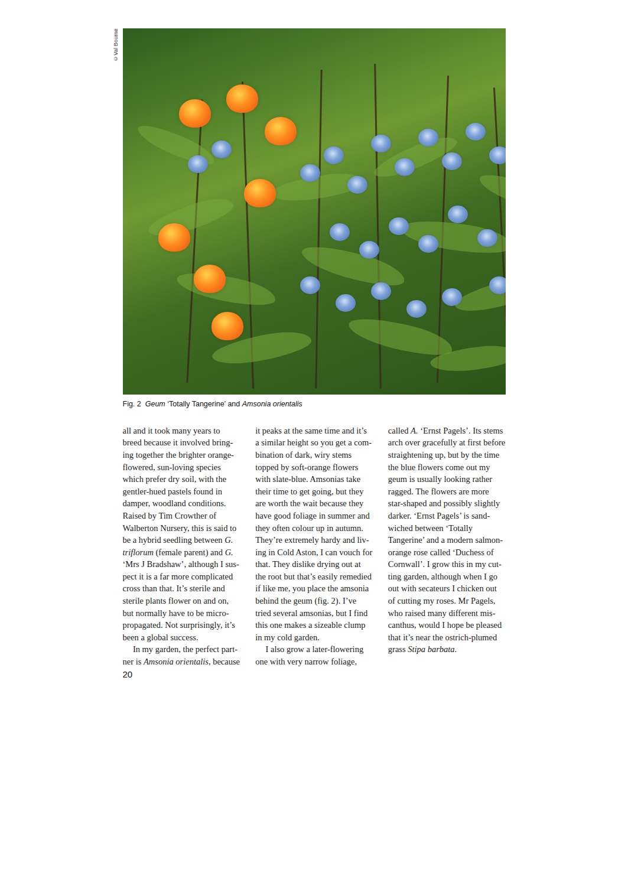©Val Bourne
Fig. 2 Geum ‘Totally Tangerine’ and Amsonia orientalis
all and it took many years to breed because it involved bringing together the brighter orange-flowered, sun-loving species which prefer dry soil, with the gentler-hued pastels found in damper, woodland conditions. Raised by Tim Crowther of Walberton Nursery, this is said to be a hybrid seedling between G. triflorum (female parent) and G. ‘Mrs J Bradshaw’, although I suspect it is a far more complicated cross than that. It’s sterile and sterile plants flower on and on, but normally have to be micro-propagated. Not surprisingly, it’s been a global success.
In my garden, the perfect partner is Amsonia orientalis, because it peaks at the same time and it’s a similar height so you get a combination of dark, wiry stems topped by soft-orange flowers with slate-blue. Amsonias take their time to get going, but they are worth the wait because they have good foliage in summer and they often colour up in autumn. They’re extremely hardy and living in Cold Aston, I can vouch for that. They dislike drying out at the root but that’s easily remedied if like me, you place the amsonia behind the geum (fig. 2). I’ve tried several amsonias, but I find this one makes a sizeable clump in my cold garden.
I also grow a later-flowering one with very narrow foliage, called A. ‘Ernst Pagels’. Its stems arch over gracefully at first before straightening up, but by the time the blue flowers come out my geum is usually looking rather ragged. The flowers are more star-shaped and possibly slightly darker. ‘Ernst Pagels’ is sandwiched between ‘Totally Tangerine’ and a modern salmon-orange rose called ‘Duchess of Cornwall’. I grow this in my cutting garden, although when I go out with secateurs I chicken out of cutting my roses. Mr Pagels, who raised many different miscanthus, would I hope be pleased that it’s near the ostrich-plumed grass Stipa barbata.
20